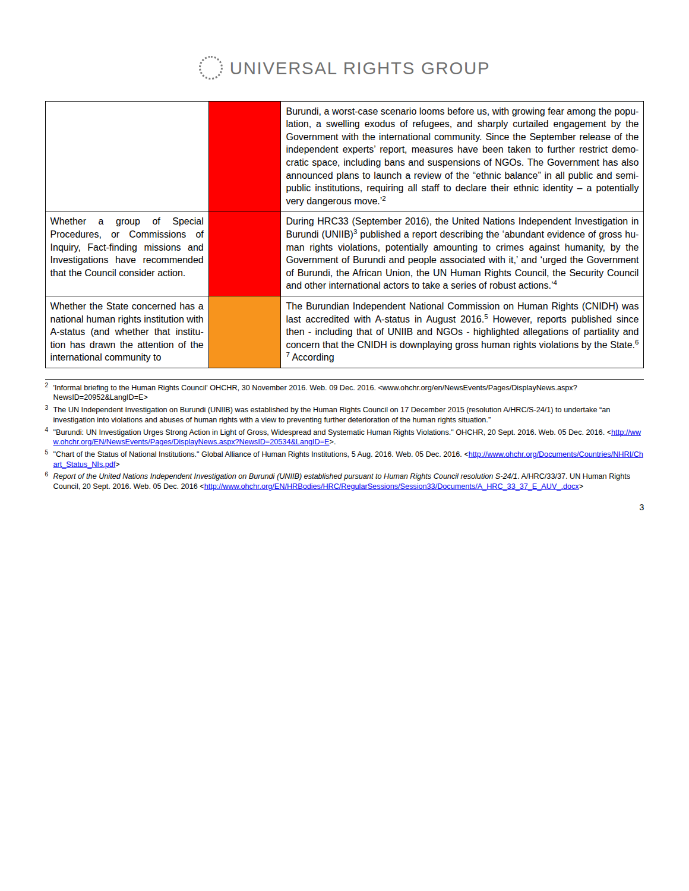UNIVERSAL RIGHTS GROUP
| | | Burundi, a worst-case scenario looms before us, with growing fear among the population, a swelling exodus of refugees, and sharply curtailed engagement by the Government with the international community. Since the September release of the independent experts’ report, measures have been taken to further restrict democratic space, including bans and suspensions of NGOs. The Government has also announced plans to launch a review of the “ethnic balance” in all public and semi-public institutions, requiring all staff to declare their ethnic identity – a potentially very dangerous move.’ 2 |
| Whether a group of Special Procedures, or Commissions of Inquiry, Fact-finding missions and Investigations have recommended that the Council consider action. | | During HRC33 (September 2016), the United Nations Independent Investigation in Burundi (UNIIB) 3 published a report describing the ‘abundant evidence of gross human rights violations, potentially amounting to crimes against humanity, by the Government of Burundi and people associated with it,’ and ‘urged the Government of Burundi, the African Union, the UN Human Rights Council, the Security Council and other international actors to take a series of robust actions.’ 4 |
| Whether the State concerned has a national human rights institution with A-status (and whether that institution has drawn the attention of the international community to | | The Burundian Independent National Commission on Human Rights (CNIDH) was last accredited with A-status in August 2016. 5 However, reports published since then - including that of UNIIB and NGOs - highlighted allegations of partiality and concern that the CNIDH is downplaying gross human rights violations by the State. 6 7 According |
'Informal briefing to the Human Rights Council' OHCHR, 30 November 2016. Web. 09 Dec. 2016. <www.ohchr.org/en/NewsEvents/Pages/DisplayNews.aspx?NewsID=20952&LangID=E>
The UN Independent Investigation on Burundi (UNIIB) was established by the Human Rights Council on 17 December 2015 (resolution A/HRC/S-24/1) to undertake “an investigation into violations and abuses of human rights with a view to preventing further deterioration of the human rights situation.”
"Burundi: UN Investigation Urges Strong Action in Light of Gross, Widespread and Systematic Human Rights Violations." OHCHR, 20 Sept. 2016. Web. 05 Dec. 2016. <http://www.ohchr.org/EN/NewsEvents/Pages/DisplayNews.aspx?NewsID=20534&LangID=E>.
"Chart of the Status of National Institutions." Global Alliance of Human Rights Institutions, 5 Aug. 2016. Web. 05 Dec. 2016. <http://www.ohchr.org/Documents/Countries/NHRI/Chart_Status_NIs.pdf>
Report of the United Nations Independent Investigation on Burundi (UNIIB) established pursuant to Human Rights Council resolution S-24/1. A/HRC/33/37. UN Human Rights Council, 20 Sept. 2016. Web. 05 Dec. 2016 <http://www.ohchr.org/EN/HRBodies/HRC/RegularSessions/Session33/Documents/A_HRC_33_37_E_AUV_.docx>
3